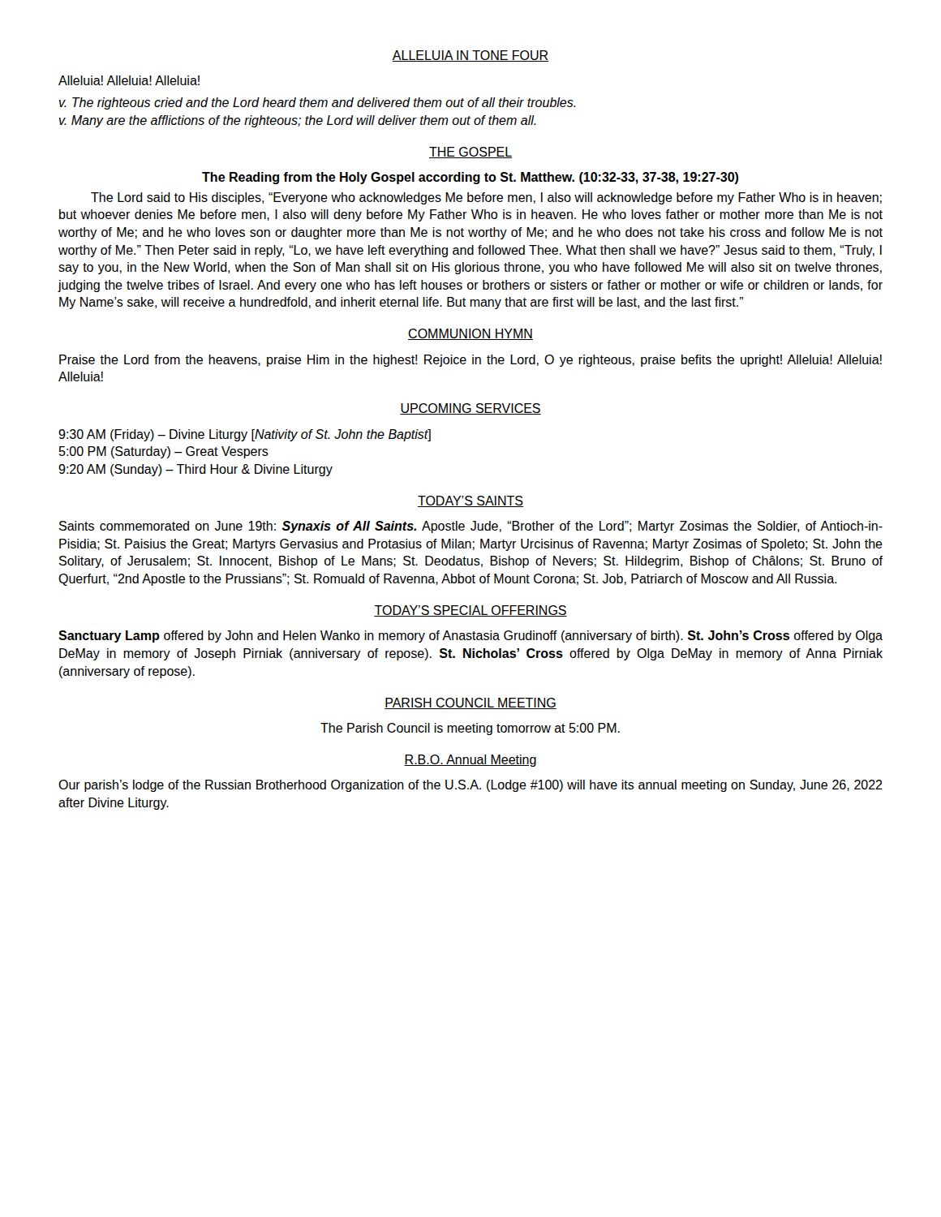ALLELUIA IN TONE FOUR
Alleluia! Alleluia! Alleluia!
v. The righteous cried and the Lord heard them and delivered them out of all their troubles.
v. Many are the afflictions of the righteous; the Lord will deliver them out of them all.
THE GOSPEL
The Reading from the Holy Gospel according to St. Matthew. (10:32-33, 37-38, 19:27-30)
The Lord said to His disciples, “Everyone who acknowledges Me before men, I also will acknowledge before my Father Who is in heaven; but whoever denies Me before men, I also will deny before My Father Who is in heaven. He who loves father or mother more than Me is not worthy of Me; and he who loves son or daughter more than Me is not worthy of Me; and he who does not take his cross and follow Me is not worthy of Me.” Then Peter said in reply, “Lo, we have left everything and followed Thee. What then shall we have?” Jesus said to them, “Truly, I say to you, in the New World, when the Son of Man shall sit on His glorious throne, you who have followed Me will also sit on twelve thrones, judging the twelve tribes of Israel. And every one who has left houses or brothers or sisters or father or mother or wife or children or lands, for My Name’s sake, will receive a hundredfold, and inherit eternal life. But many that are first will be last, and the last first.”
COMMUNION HYMN
Praise the Lord from the heavens, praise Him in the highest! Rejoice in the Lord, O ye righteous, praise befits the upright! Alleluia! Alleluia! Alleluia!
UPCOMING SERVICES
9:30 AM (Friday) – Divine Liturgy [Nativity of St. John the Baptist]
5:00 PM (Saturday) – Great Vespers
9:20 AM (Sunday) – Third Hour & Divine Liturgy
TODAY’S SAINTS
Saints commemorated on June 19th: Synaxis of All Saints. Apostle Jude, “Brother of the Lord”; Martyr Zosimas the Soldier, of Antioch-in-Pisidia; St. Paisius the Great; Martyrs Gervasius and Protasius of Milan; Martyr Urcisinus of Ravenna; Martyr Zosimas of Spoleto; St. John the Solitary, of Jerusalem; St. Innocent, Bishop of Le Mans; St. Deodatus, Bishop of Nevers; St. Hildegrim, Bishop of Châlons; St. Bruno of Querfurt, “2nd Apostle to the Prussians”; St. Romuald of Ravenna, Abbot of Mount Corona; St. Job, Patriarch of Moscow and All Russia.
TODAY’S SPECIAL OFFERINGS
Sanctuary Lamp offered by John and Helen Wanko in memory of Anastasia Grudinoff (anniversary of birth). St. John’s Cross offered by Olga DeMay in memory of Joseph Pirniak (anniversary of repose). St. Nicholas’ Cross offered by Olga DeMay in memory of Anna Pirniak (anniversary of repose).
PARISH COUNCIL MEETING
The Parish Council is meeting tomorrow at 5:00 PM.
R.B.O. Annual Meeting
Our parish’s lodge of the Russian Brotherhood Organization of the U.S.A. (Lodge #100) will have its annual meeting on Sunday, June 26, 2022 after Divine Liturgy.